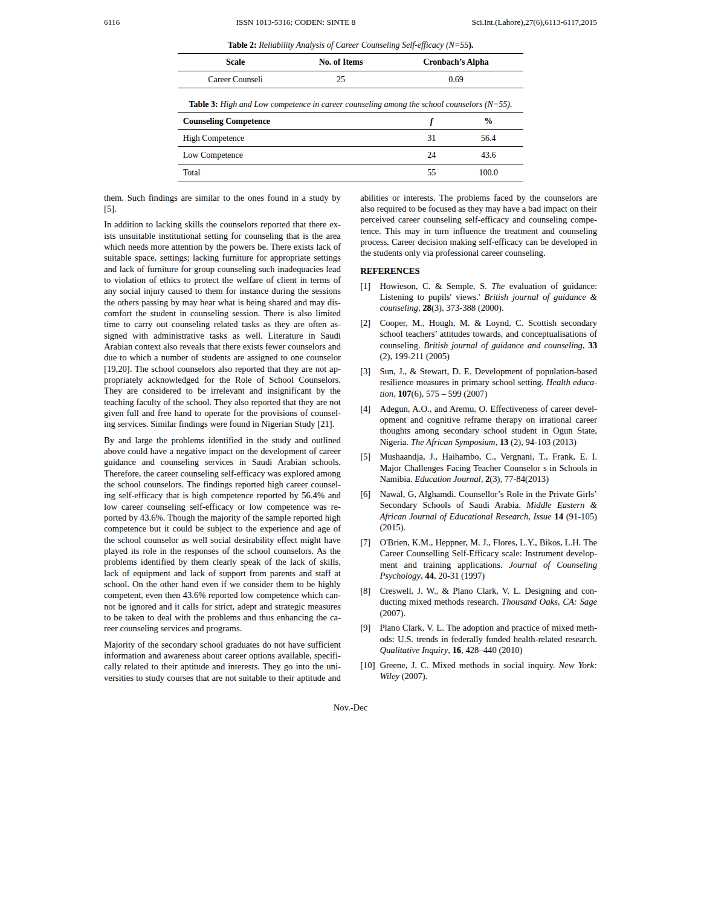6116 ISSN 1013-5316; CODEN: SINTE 8 Sci.Int.(Lahore),27(6),6113-6117,2015
Table 2: Reliability Analysis of Career Counseling Self-efficacy (N=55 ).
| Scale | No. of Items | Cronbach’s Alpha |
| --- | --- | --- |
| Career Counseli | 25 | 0.69 |
Table 3: High and Low competence in career counseling among the school counselors (N=55).
| Counseling Competence | f | % |
| --- | --- | --- |
| High Competence | 31 | 56.4 |
| Low Competence | 24 | 43.6 |
| Total | 55 | 100.0 |
them. Such findings are similar to the ones found in a study by [5].
In addition to lacking skills the counselors reported that there exists unsuitable institutional setting for counseling that is the area which needs more attention by the powers be. There exists lack of suitable space, settings; lacking furniture for appropriate settings and lack of furniture for group counseling such inadequacies lead to violation of ethics to protect the welfare of client in terms of any social injury caused to them for instance during the sessions the others passing by may hear what is being shared and may discomfort the student in counseling session. There is also limited time to carry out counseling related tasks as they are often assigned with administrative tasks as well. Literature in Saudi Arabian context also reveals that there exists fewer counselors and due to which a number of students are assigned to one counselor [19,20]. The school counselors also reported that they are not appropriately acknowledged for the Role of School Counselors. They are considered to be irrelevant and insignificant by the teaching faculty of the school. They also reported that they are not given full and free hand to operate for the provisions of counseling services. Similar findings were found in Nigerian Study [21].
By and large the problems identified in the study and outlined above could have a negative impact on the development of career guidance and counseling services in Saudi Arabian schools. Therefore, the career counseling self-efficacy was explored among the school counselors. The findings reported high career counseling self-efficacy that is high competence reported by 56.4% and low career counseling self-efficacy or low competence was reported by 43.6%. Though the majority of the sample reported high competence but it could be subject to the experience and age of the school counselor as well social desirability effect might have played its role in the responses of the school counselors. As the problems identified by them clearly speak of the lack of skills, lack of equipment and lack of support from parents and staff at school. On the other hand even if we consider them to be highly competent, even then 43.6% reported low competence which cannot be ignored and it calls for strict, adept and strategic measures to be taken to deal with the problems and thus enhancing the career counseling services and programs.
Majority of the secondary school graduates do not have sufficient information and awareness about career options available, specifically related to their aptitude and interests. They go into the universities to study courses that are not suitable to their aptitude and abilities or interests. The problems faced by the counselors are also required to be focused as they may have a bad impact on their perceived career counseling self-efficacy and counseling competence. This may in turn influence the treatment and counseling process. Career decision making self-efficacy can be developed in the students only via professional career counseling.
REFERENCES
[1] Howieson, C. & Semple, S. The evaluation of guidance: Listening to pupils' views.' British journal of guidance & counseling, 28(3), 373-388 (2000).
[2] Cooper, M., Hough, M. & Loynd, C. Scottish secondary school teachers’ attitudes towards, and conceptualisations of counseling. British journal of guidance and counseling, 33 (2), 199-211 (2005)
[3] Sun, J., & Stewart, D. E. Development of population-based resilience measures in primary school setting. Health education, 107(6), 575 – 599 (2007)
[4] Adegun, A.O., and Aremu, O. Effectiveness of career development and cognitive reframe therapy on irrational career thoughts among secondary school student in Ogun State, Nigeria. The African Symposium, 13 (2), 94-103 (2013)
[5] Mushaandja, J., Haihambo, C., Vergnani, T., Frank, E. I. Major Challenges Facing Teacher Counselor s in Schools in Namibia. Education Journal, 2(3), 77-84(2013)
[6] Nawal, G, Alghamdi. Counsellor’s Role in the Private Girls’ Secondary Schools of Saudi Arabia. Middle Eastern & African Journal of Educational Research, Issue 14 (91-105) (2015).
[7] O'Brien, K.M., Heppner, M. J., Flores, L.Y., Bikos, L.H. The Career Counselling Self-Efficacy scale: Instrument development and training applications. Journal of Counseling Psychology, 44, 20-31 (1997)
[8] Creswell, J. W., & Plano Clark, V. L. Designing and conducting mixed methods research. Thousand Oaks, CA: Sage (2007).
[9] Plano Clark, V. L. The adoption and practice of mixed methods: U.S. trends in federally funded health-related research. Qualitative Inquiry, 16, 428–440 (2010)
[10] Greene, J. C. Mixed methods in social inquiry. New York: Wiley (2007).
Nov.-Dec